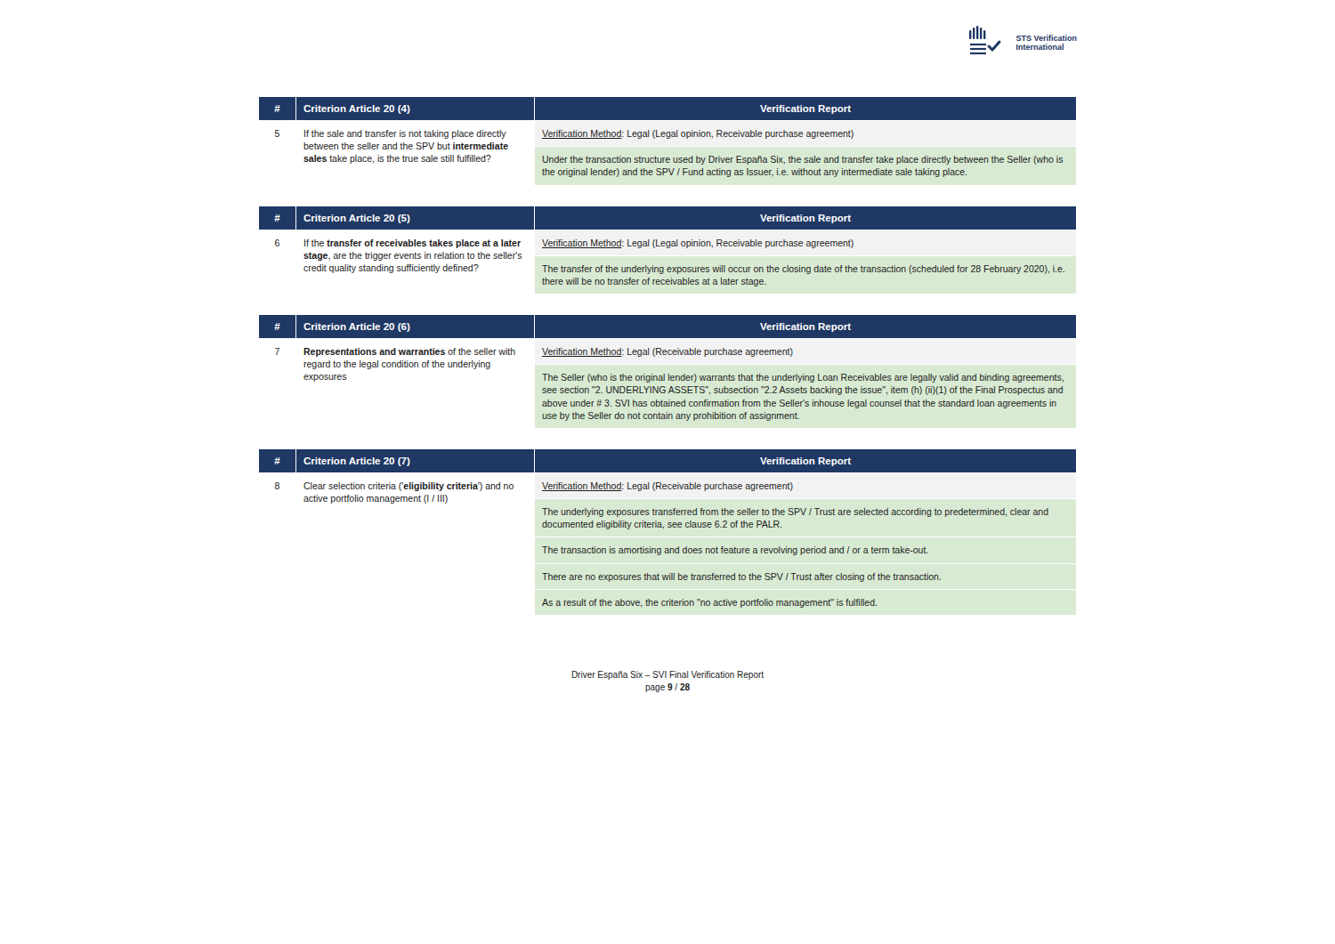STS Verification International
| # | Criterion Article 20 (4) | Verification Report |
| --- | --- | --- |
| 5 | If the sale and transfer is not taking place directly between the seller and the SPV but intermediate sales take place, is the true sale still fulfilled? | Verification Method : Legal (Legal opinion, Receivable purchase agreement) |
| Under the transaction structure used by Driver España Six, the sale and transfer take place directly between the Seller (who is the original lender) and the SPV / Fund acting as Issuer, i.e. without any intermediate sale taking place. |
| # | Criterion Article 20 (5) | Verification Report |
| --- | --- | --- |
| 6 | If the transfer of receivables takes place at a later stage , are the trigger events in relation to the seller's credit quality standing sufficiently defined? | Verification Method : Legal (Legal opinion, Receivable purchase agreement) |
| The transfer of the underlying exposures will occur on the closing date of the transaction (scheduled for 28 February 2020), i.e. there will be no transfer of receivables at a later stage. |
| # | Criterion Article 20 (6) | Verification Report |
| --- | --- | --- |
| 7 | Representations and warranties of the seller with regard to the legal condition of the underlying exposures | Verification Method : Legal (Receivable purchase agreement) |
| The Seller (who is the original lender) warrants that the underlying Loan Receivables are legally valid and binding agreements, see section "2. UNDERLYING ASSETS", subsection "2.2 Assets backing the issue", item (h) (ii)(1) of the Final Prospectus and above under # 3. SVI has obtained confirmation from the Seller's inhouse legal counsel that the standard loan agreements in use by the Seller do not contain any prohibition of assignment. |
| # | Criterion Article 20 (7) | Verification Report |
| --- | --- | --- |
| 8 | Clear selection criteria (' eligibility criteria ') and no active portfolio management (I / III) | Verification Method : Legal (Receivable purchase agreement) |
| The underlying exposures transferred from the seller to the SPV / Trust are selected according to predetermined, clear and documented eligibility criteria, see clause 6.2 of the PALR. |
| The transaction is amortising and does not feature a revolving period and / or a term take-out. |
| There are no exposures that will be transferred to the SPV / Trust after closing of the transaction. |
| As a result of the above, the criterion "no active portfolio management" is fulfilled. |
Driver España Six – SVI Final Verification Report
page 9 / 28